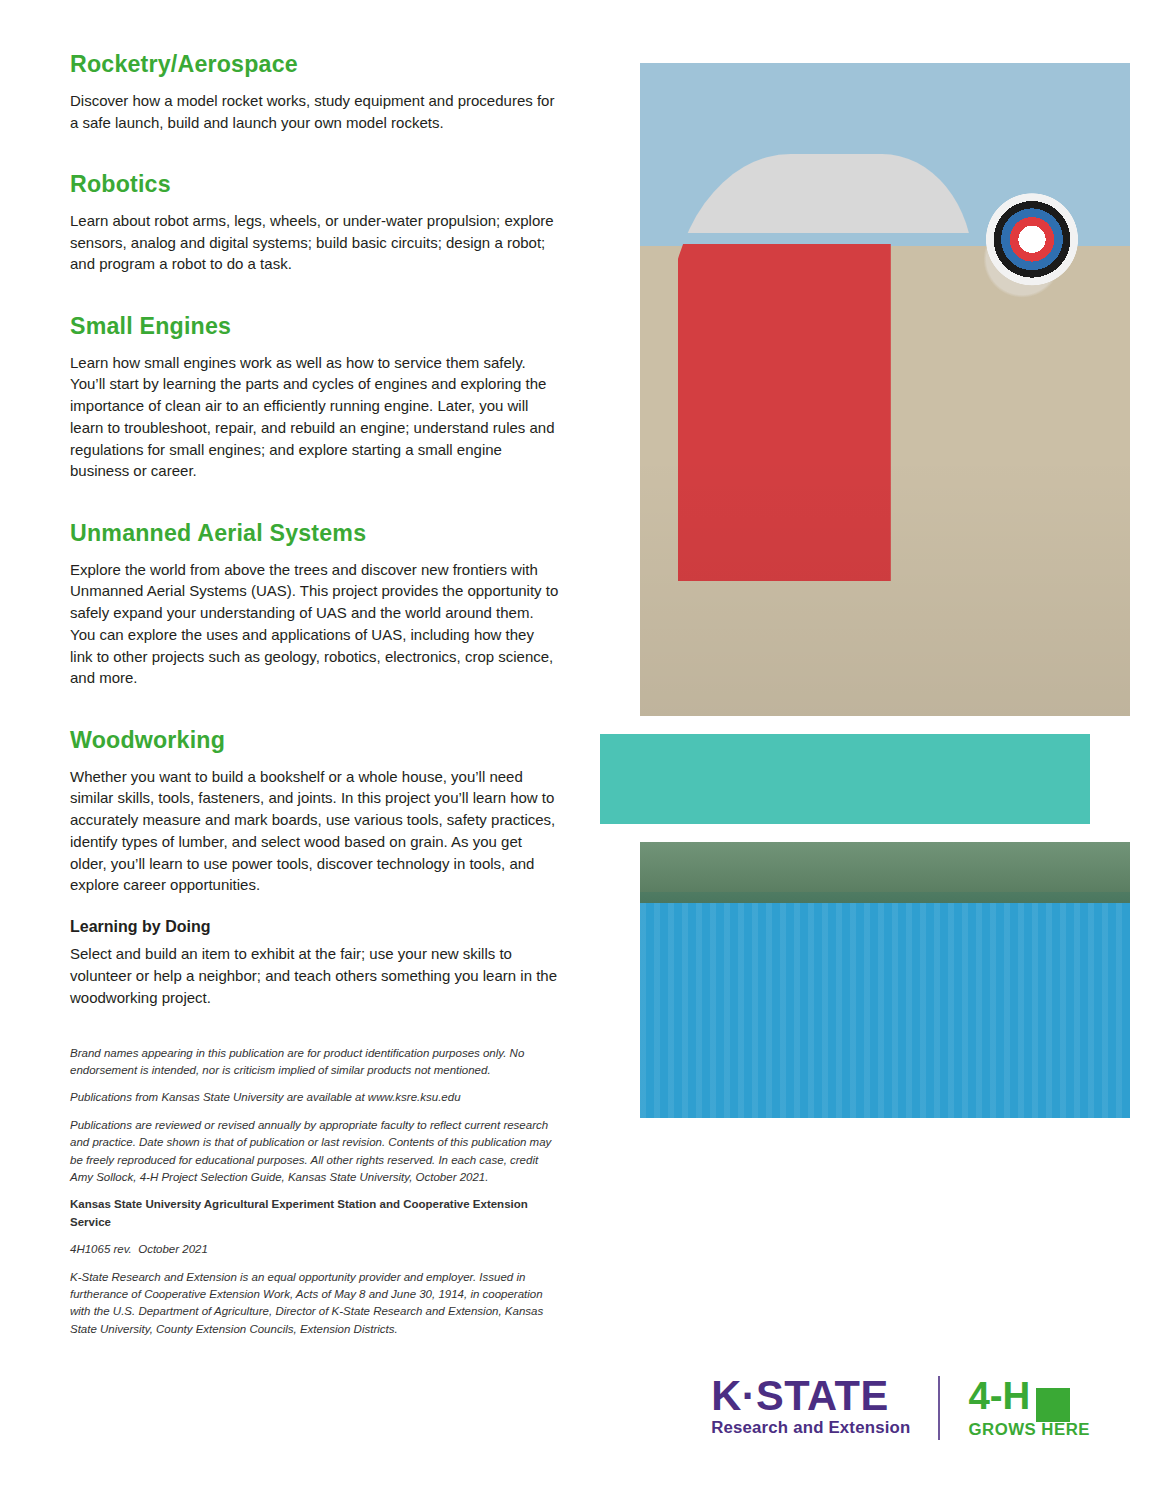Rocketry/Aerospace
Discover how a model rocket works, study equipment and procedures for a safe launch, build and launch your own model rockets.
Robotics
Learn about robot arms, legs, wheels, or under-water propulsion; explore sensors, analog and digital systems; build basic circuits; design a robot; and program a robot to do a task.
Small Engines
Learn how small engines work as well as how to service them safely. You’ll start by learning the parts and cycles of engines and exploring the importance of clean air to an efficiently running engine. Later, you will learn to troubleshoot, repair, and rebuild an engine; understand rules and regulations for small engines; and explore starting a small engine business or career.
Unmanned Aerial Systems
Explore the world from above the trees and discover new frontiers with Unmanned Aerial Systems (UAS). This project provides the opportunity to safely expand your understanding of UAS and the world around them. You can explore the uses and applications of UAS, including how they link to other projects such as geology, robotics, electronics, crop science, and more.
Woodworking
Whether you want to build a bookshelf or a whole house, you’ll need similar skills, tools, fasteners, and joints. In this project you’ll learn how to accurately measure and mark boards, use various tools, safety practices, identify types of lumber, and select wood based on grain. As you get older, you’ll learn to use power tools, discover technology in tools, and explore career opportunities.
Learning by Doing
Select and build an item to exhibit at the fair; use your new skills to volunteer or help a neighbor; and teach others something you learn in the woodworking project.
Brand names appearing in this publication are for product identification purposes only. No endorsement is intended, nor is criticism implied of similar products not mentioned.
Publications from Kansas State University are available at www.ksre.ksu.edu
Publications are reviewed or revised annually by appropriate faculty to reflect current research and practice. Date shown is that of publication or last revision. Contents of this publication may be freely reproduced for educational purposes. All other rights reserved. In each case, credit Amy Sollock, 4-H Project Selection Guide, Kansas State University, October 2021.
Kansas State University Agricultural Experiment Station and Cooperative Extension Service
4H1065 rev. October 2021
K-State Research and Extension is an equal opportunity provider and employer. Issued in furtherance of Cooperative Extension Work, Acts of May 8 and June 30, 1914, in cooperation with the U.S. Department of Agriculture, Director of K-State Research and Extension, Kansas State University, County Extension Councils, Extension Districts.
K·STATE Research and Extension
4-H
GROWS HERE